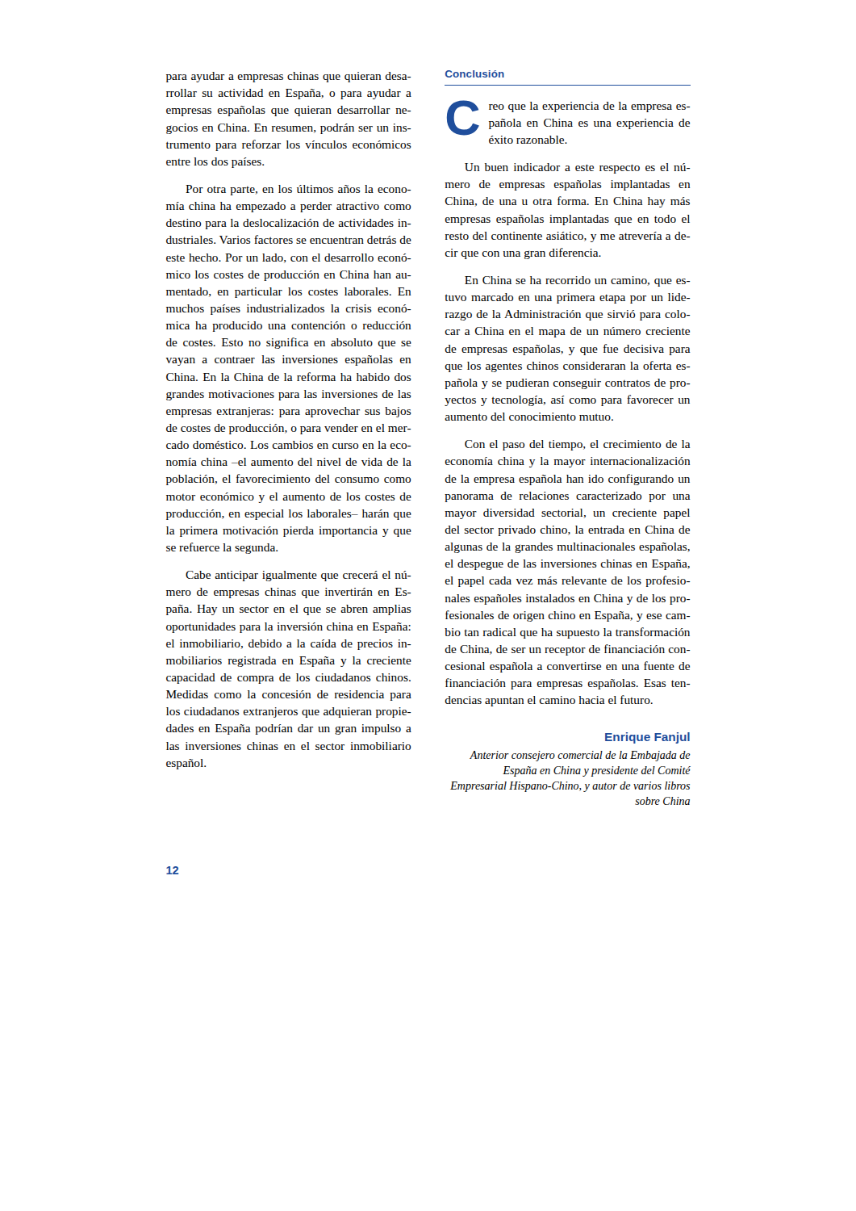para ayudar a empresas chinas que quieran desarrollar su actividad en España, o para ayudar a empresas españolas que quieran desarrollar negocios en China. En resumen, podrán ser un instrumento para reforzar los vínculos económicos entre los dos países.
Por otra parte, en los últimos años la economía china ha empezado a perder atractivo como destino para la deslocalización de actividades industriales. Varios factores se encuentran detrás de este hecho. Por un lado, con el desarrollo económico los costes de producción en China han aumentado, en particular los costes laborales. En muchos países industrializados la crisis económica ha producido una contención o reducción de costes. Esto no significa en absoluto que se vayan a contraer las inversiones españolas en China. En la China de la reforma ha habido dos grandes motivaciones para las inversiones de las empresas extranjeras: para aprovechar sus bajos de costes de producción, o para vender en el mercado doméstico. Los cambios en curso en la economía china –el aumento del nivel de vida de la población, el favorecimiento del consumo como motor económico y el aumento de los costes de producción, en especial los laborales– harán que la primera motivación pierda importancia y que se refuerce la segunda.
Cabe anticipar igualmente que crecerá el número de empresas chinas que invertirán en España. Hay un sector en el que se abren amplias oportunidades para la inversión china en España: el inmobiliario, debido a la caída de precios inmobiliarios registrada en España y la creciente capacidad de compra de los ciudadanos chinos. Medidas como la concesión de residencia para los ciudadanos extranjeros que adquieran propiedades en España podrían dar un gran impulso a las inversiones chinas en el sector inmobiliario español.
Conclusión
Creo que la experiencia de la empresa española en China es una experiencia de éxito razonable.
Un buen indicador a este respecto es el número de empresas españolas implantadas en China, de una u otra forma. En China hay más empresas españolas implantadas que en todo el resto del continente asiático, y me atrevería a decir que con una gran diferencia.
En China se ha recorrido un camino, que estuvo marcado en una primera etapa por un liderazgo de la Administración que sirvió para colocar a China en el mapa de un número creciente de empresas españolas, y que fue decisiva para que los agentes chinos consideraran la oferta española y se pudieran conseguir contratos de proyectos y tecnología, así como para favorecer un aumento del conocimiento mutuo.
Con el paso del tiempo, el crecimiento de la economía china y la mayor internacionalización de la empresa española han ido configurando un panorama de relaciones caracterizado por una mayor diversidad sectorial, un creciente papel del sector privado chino, la entrada en China de algunas de la grandes multinacionales españolas, el despegue de las inversiones chinas en España, el papel cada vez más relevante de los profesionales españoles instalados en China y de los profesionales de origen chino en España, y ese cambio tan radical que ha supuesto la transformación de China, de ser un receptor de financiación concesional española a convertirse en una fuente de financiación para empresas españolas. Esas tendencias apuntan el camino hacia el futuro.
Enrique Fanjul
Anterior consejero comercial de la Embajada de España en China y presidente del Comité Empresarial Hispano-Chino, y autor de varios libros sobre China
12